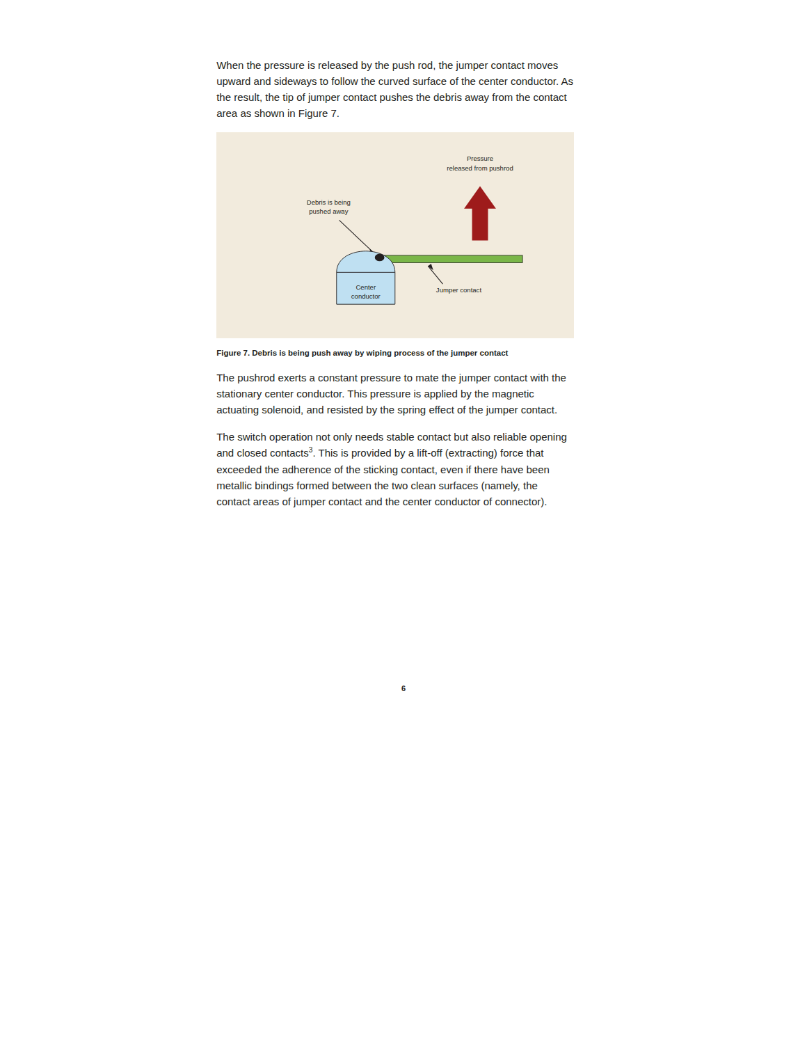When the pressure is released by the push rod, the jumper contact moves upward and sideways to follow the curved surface of the center conductor. As the result, the tip of jumper contact pushes the debris away from the contact area as shown in Figure 7.
Pressure released from pushrod Debris is being pushed away Center conductor Jumper contact
Figure 7. Debris is being push away by wiping process of the jumper contact
The pushrod exerts a constant pressure to mate the jumper contact with the stationary center conductor. This pressure is applied by the magnetic actuating solenoid, and resisted by the spring effect of the jumper contact.
The switch operation not only needs stable contact but also reliable opening and closed contacts3. This is provided by a lift-off (extracting) force that exceeded the adherence of the sticking contact, even if there have been metallic bindings formed between the two clean surfaces (namely, the contact areas of jumper contact and the center conductor of connector).
6